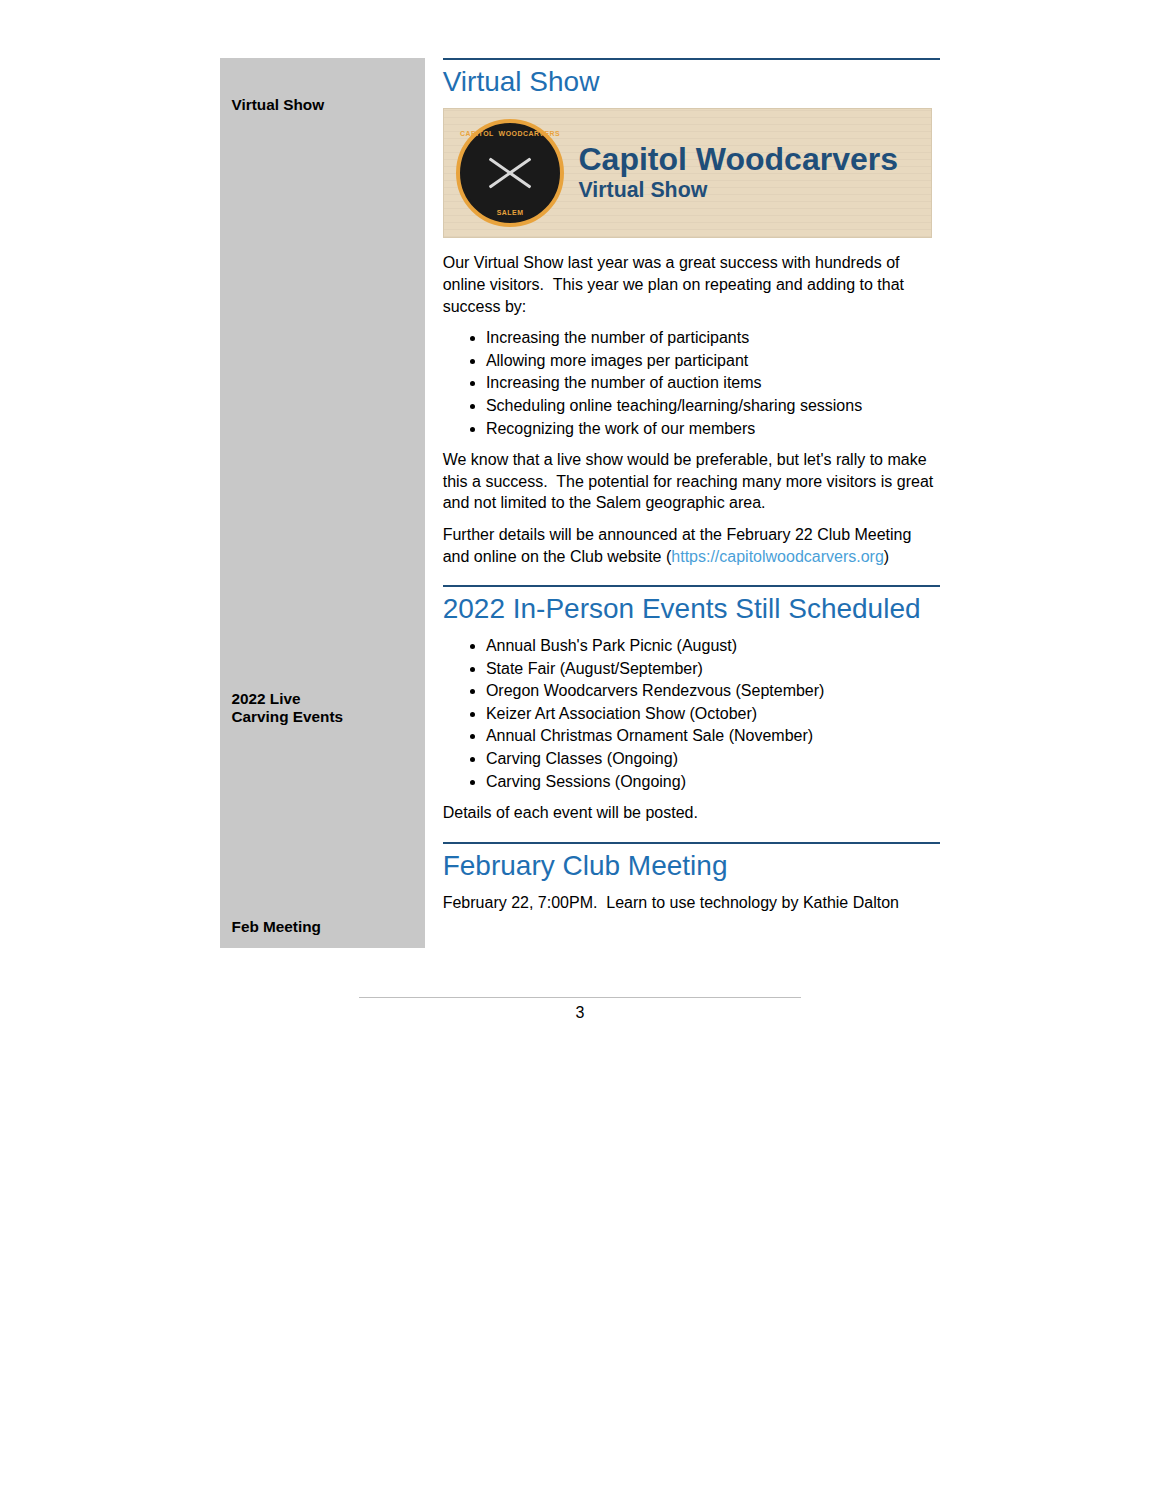| Virtual Show 2022 Live Carving Events Feb Meeting | Virtual Show CAPITOL WOODCARVERS SALEM Capitol Woodcarvers Virtual Show Our Virtual Show last year was a great success with hundreds of online visitors. This year we plan on repeating and adding to that success by: Increasing the number of participants Allowing more images per participant Increasing the number of auction items Scheduling online teaching/learning/sharing sessions Recognizing the work of our members We know that a live show would be preferable, but let's rally to make this a success. The potential for reaching many more visitors is great and not limited to the Salem geographic area. Further details will be announced at the February 22 Club Meeting and online on the Club website ( https://capitolwoodcarvers.org ) 2022 In-Person Events Still Scheduled Annual Bush's Park Picnic (August) State Fair (August/September) Oregon Woodcarvers Rendezvous (September) Keizer Art Association Show (October) Annual Christmas Ornament Sale (November) Carving Classes (Ongoing) Carving Sessions (Ongoing) Details of each event will be posted. February Club Meeting February 22, 7:00PM. Learn to use technology by Kathie Dalton |
3